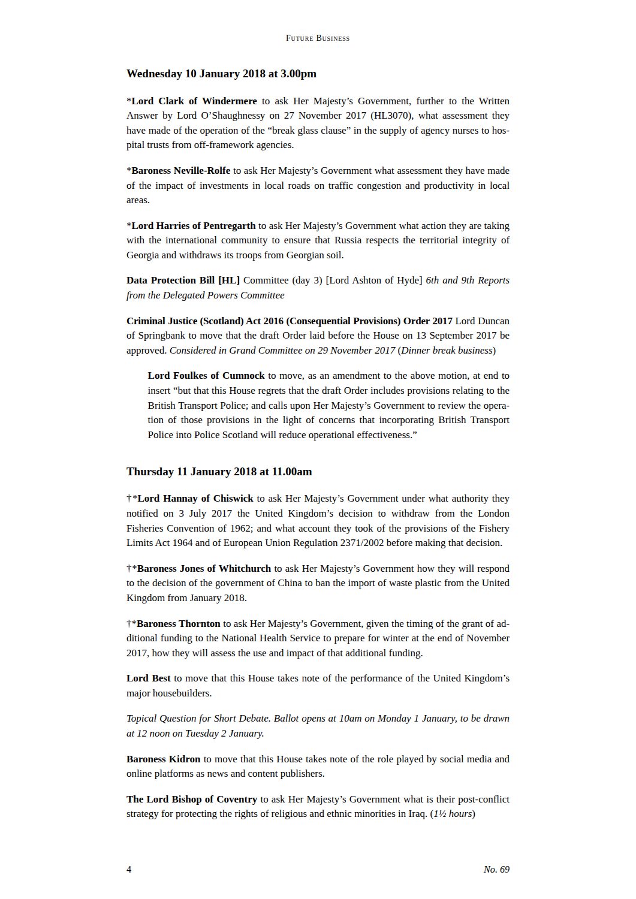Future Business
Wednesday 10 January 2018 at 3.00pm
*Lord Clark of Windermere to ask Her Majesty’s Government, further to the Written Answer by Lord O’Shaughnessy on 27 November 2017 (HL3070), what assessment they have made of the operation of the “break glass clause” in the supply of agency nurses to hospital trusts from off-framework agencies.
*Baroness Neville-Rolfe to ask Her Majesty’s Government what assessment they have made of the impact of investments in local roads on traffic congestion and productivity in local areas.
*Lord Harries of Pentregarth to ask Her Majesty’s Government what action they are taking with the international community to ensure that Russia respects the territorial integrity of Georgia and withdraws its troops from Georgian soil.
Data Protection Bill [HL] Committee (day 3) [Lord Ashton of Hyde] 6th and 9th Reports from the Delegated Powers Committee
Criminal Justice (Scotland) Act 2016 (Consequential Provisions) Order 2017 Lord Duncan of Springbank to move that the draft Order laid before the House on 13 September 2017 be approved. Considered in Grand Committee on 29 November 2017 (Dinner break business)
Lord Foulkes of Cumnock to move, as an amendment to the above motion, at end to insert “but that this House regrets that the draft Order includes provisions relating to the British Transport Police; and calls upon Her Majesty’s Government to review the operation of those provisions in the light of concerns that incorporating British Transport Police into Police Scotland will reduce operational effectiveness.”
Thursday 11 January 2018 at 11.00am
†*Lord Hannay of Chiswick to ask Her Majesty’s Government under what authority they notified on 3 July 2017 the United Kingdom’s decision to withdraw from the London Fisheries Convention of 1962; and what account they took of the provisions of the Fishery Limits Act 1964 and of European Union Regulation 2371/2002 before making that decision.
†*Baroness Jones of Whitchurch to ask Her Majesty’s Government how they will respond to the decision of the government of China to ban the import of waste plastic from the United Kingdom from January 2018.
†*Baroness Thornton to ask Her Majesty’s Government, given the timing of the grant of additional funding to the National Health Service to prepare for winter at the end of November 2017, how they will assess the use and impact of that additional funding.
Lord Best to move that this House takes note of the performance of the United Kingdom’s major housebuilders.
Topical Question for Short Debate. Ballot opens at 10am on Monday 1 January, to be drawn at 12 noon on Tuesday 2 January.
Baroness Kidron to move that this House takes note of the role played by social media and online platforms as news and content publishers.
The Lord Bishop of Coventry to ask Her Majesty’s Government what is their post-conflict strategy for protecting the rights of religious and ethnic minorities in Iraq. (1½ hours)
4 No. 69